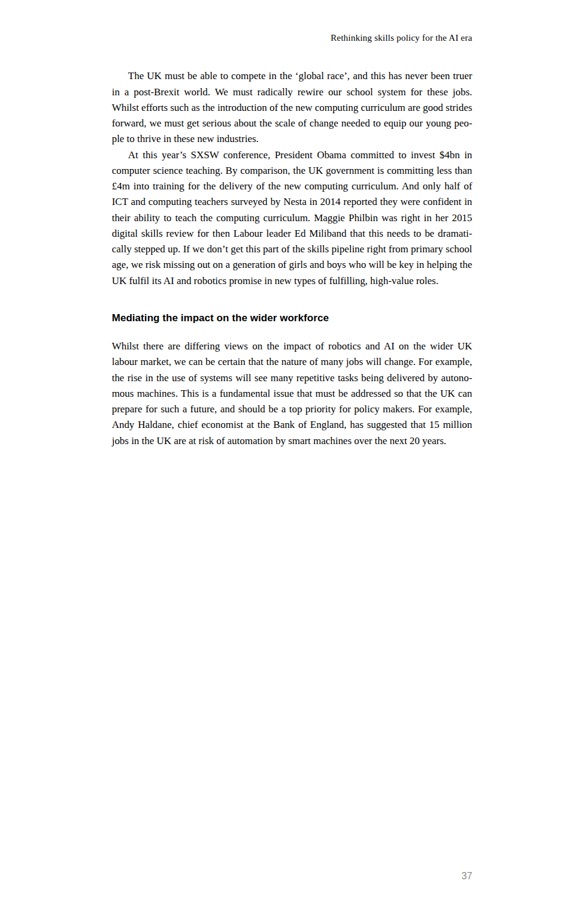Rethinking skills policy for the AI era
The UK must be able to compete in the ‘global race’, and this has never been truer in a post-Brexit world. We must radically rewire our school system for these jobs. Whilst efforts such as the introduction of the new computing curriculum are good strides forward, we must get serious about the scale of change needed to equip our young people to thrive in these new industries.
At this year’s SXSW conference, President Obama committed to invest $4bn in computer science teaching. By comparison, the UK government is committing less than £4m into training for the delivery of the new computing curriculum. And only half of ICT and computing teachers surveyed by Nesta in 2014 reported they were confident in their ability to teach the computing curriculum. Maggie Philbin was right in her 2015 digital skills review for then Labour leader Ed Miliband that this needs to be dramatically stepped up. If we don’t get this part of the skills pipeline right from primary school age, we risk missing out on a generation of girls and boys who will be key in helping the UK fulfil its AI and robotics promise in new types of fulfilling, high-value roles.
Mediating the impact on the wider workforce
Whilst there are differing views on the impact of robotics and AI on the wider UK labour market, we can be certain that the nature of many jobs will change. For example, the rise in the use of systems will see many repetitive tasks being delivered by autonomous machines. This is a fundamental issue that must be addressed so that the UK can prepare for such a future, and should be a top priority for policy makers. For example, Andy Haldane, chief economist at the Bank of England, has suggested that 15 million jobs in the UK are at risk of automation by smart machines over the next 20 years.
37